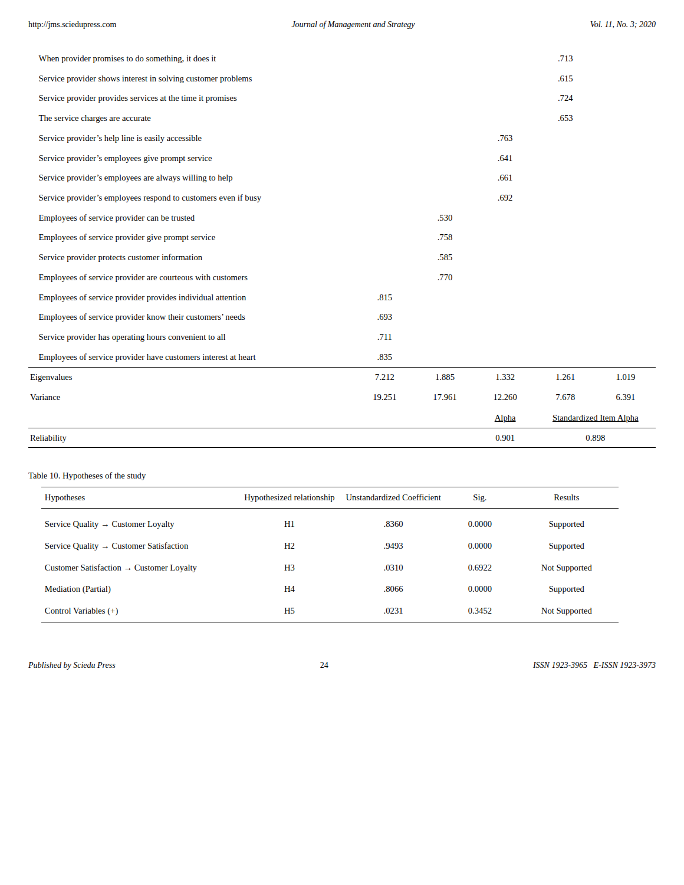http://jms.sciedupress.com
Journal of Management and Strategy
Vol. 11, No. 3; 2020
| When provider promises to do something, it does it | | | | .713 | |
| Service provider shows interest in solving customer problems | | | | .615 | |
| Service provider provides services at the time it promises | | | | .724 | |
| The service charges are accurate | | | | .653 | |
| Service provider’s help line is easily accessible | | | .763 | | |
| Service provider’s employees give prompt service | | | .641 | | |
| Service provider’s employees are always willing to help | | | .661 | | |
| Service provider’s employees respond to customers even if busy | | | .692 | | |
| Employees of service provider can be trusted | | .530 | | | |
| Employees of service provider give prompt service | | .758 | | | |
| Service provider protects customer information | | .585 | | | |
| Employees of service provider are courteous with customers | | .770 | | | |
| Employees of service provider provides individual attention | .815 | | | | |
| Employees of service provider know their customers’ needs | .693 | | | | |
| Service provider has operating hours convenient to all | .711 | | | | |
| Employees of service provider have customers interest at heart | .835 | | | | |
| Eigenvalues | 7.212 | 1.885 | 1.332 | 1.261 | 1.019 |
| Variance | 19.251 | 17.961 | 12.260 | 7.678 | 6.391 |
| | | | Alpha | Standardized Item Alpha |
| Reliability | | | 0.901 | 0.898 |
Table 10. Hypotheses of the study
| Hypotheses | Hypothesized relationship | Unstandardized Coefficient | Sig. | Results |
| --- | --- | --- | --- | --- |
| Service Quality → Customer Loyalty | H1 | .8360 | 0.0000 | Supported |
| Service Quality → Customer Satisfaction | H2 | .9493 | 0.0000 | Supported |
| Customer Satisfaction → Customer Loyalty | H3 | .0310 | 0.6922 | Not Supported |
| Mediation (Partial) | H4 | .8066 | 0.0000 | Supported |
| Control Variables (+) | H5 | .0231 | 0.3452 | Not Supported |
Published by Sciedu Press
24
ISSN 1923-3965 E-ISSN 1923-3973